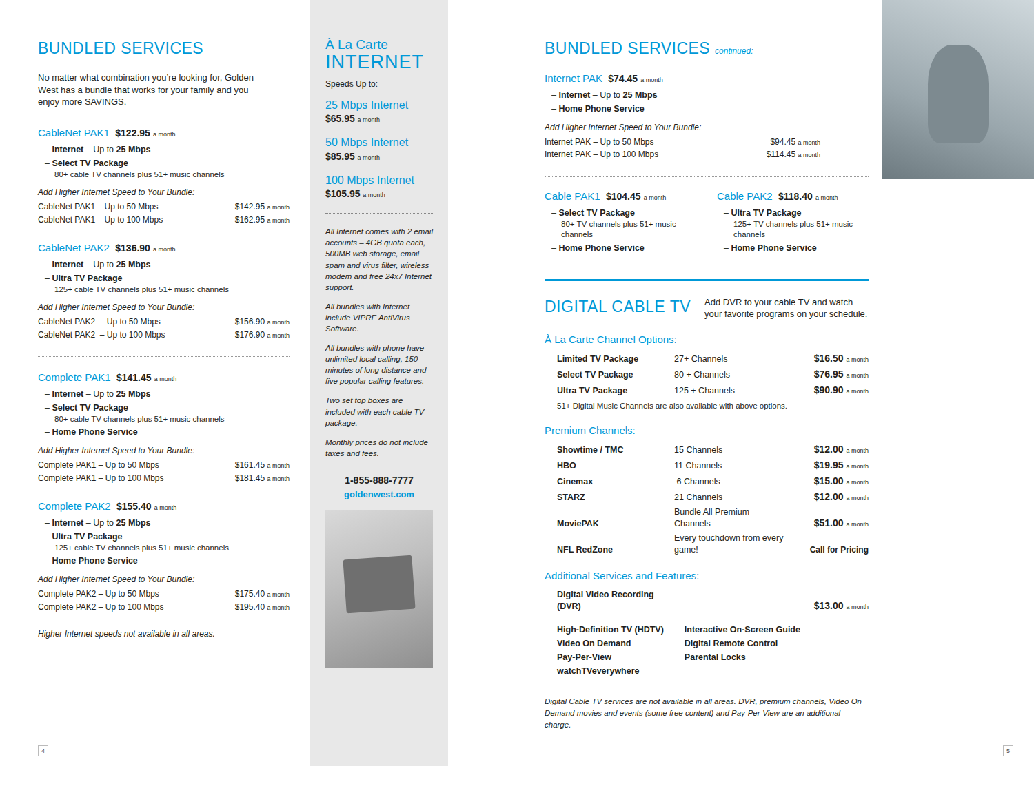Bundled Services
No matter what combination you’re looking for, Golden West has a bundle that works for your family and you enjoy more SAVINGS.
CableNet PAK1 $122.95 a month
Internet – Up to 25 Mbps
Select TV Package 80+ cable TV channels plus 51+ music channels
Add Higher Internet Speed to Your Bundle:
| CableNet PAK1 – Up to 50 Mbps | $142.95 a month |
| CableNet PAK1 – Up to 100 Mbps | $162.95 a month |
CableNet PAK2 $136.90 a month
Internet – Up to 25 Mbps
Ultra TV Package 125+ cable TV channels plus 51+ music channels
Add Higher Internet Speed to Your Bundle:
| CableNet PAK2 – Up to 50 Mbps | $156.90 a month |
| CableNet PAK2 – Up to 100 Mbps | $176.90 a month |
Complete PAK1 $141.45 a month
Internet – Up to 25 Mbps
Select TV Package 80+ cable TV channels plus 51+ music channels
Home Phone Service
Add Higher Internet Speed to Your Bundle:
| Complete PAK1 – Up to 50 Mbps | $161.45 a month |
| Complete PAK1 – Up to 100 Mbps | $181.45 a month |
Complete PAK2 $155.40 a month
Internet – Up to 25 Mbps
Ultra TV Package 125+ cable TV channels plus 51+ music channels
Home Phone Service
Add Higher Internet Speed to Your Bundle:
| Complete PAK2 – Up to 50 Mbps | $175.40 a month |
| Complete PAK2 – Up to 100 Mbps | $195.40 a month |
Higher Internet speeds not available in all areas.
4
À La Carte Internet
Speeds Up to:
25 Mbps Internet
$65.95 a month
50 Mbps Internet
$85.95 a month
100 Mbps Internet
$105.95 a month
All Internet comes with 2 email accounts – 4GB quota each, 500MB web storage, email spam and virus filter, wireless modem and free 24x7 Internet support.
All bundles with Internet include VIPRE AntiVirus Software.
All bundles with phone have unlimited local calling, 150 minutes of long distance and five popular calling features.
Two set top boxes are included with each cable TV package.
Monthly prices do not include taxes and fees.
1-855-888-7777 goldenwest.com
Bundled Services continued:
Internet PAK $74.45 a month
Internet – Up to 25 Mbps
Home Phone Service
Add Higher Internet Speed to Your Bundle:
| Internet PAK – Up to 50 Mbps | $94.45 a month |
| Internet PAK – Up to 100 Mbps | $114.45 a month |
Cable PAK1 $104.45 a month
Select TV Package 80+ TV channels plus 51+ music channels
Home Phone Service
Cable PAK2 $118.40 a month
Ultra TV Package 125+ TV channels plus 51+ music channels
Home Phone Service
Digital Cable TV
Add DVR to your cable TV and watch your favorite programs on your schedule.
À La Carte Channel Options:
| Limited TV Package | 27+ Channels | $16.50 a month |
| Select TV Package | 80 + Channels | $76.95 a month |
| Ultra TV Package | 125 + Channels | $90.90 a month |
51+ Digital Music Channels are also available with above options.
Premium Channels:
| Showtime / TMC | 15 Channels | $12.00 a month |
| HBO | 11 Channels | $19.95 a month |
| Cinemax | 6 Channels | $15.00 a month |
| STARZ | 21 Channels | $12.00 a month |
| MoviePAK | Bundle All Premium Channels | $51.00 a month |
| NFL RedZone | Every touchdown from every game! | Call for Pricing |
Additional Services and Features:
| Digital Video Recording (DVR) | $13.00 a month |
High-Definition TV (HDTV)
Video On Demand
Pay-Per-View
watchTVeverywhere
Interactive On-Screen Guide
Digital Remote Control
Parental Locks
Digital Cable TV services are not available in all areas. DVR, premium channels, Video On Demand movies and events (some free content) and Pay-Per-View are an additional charge.
5